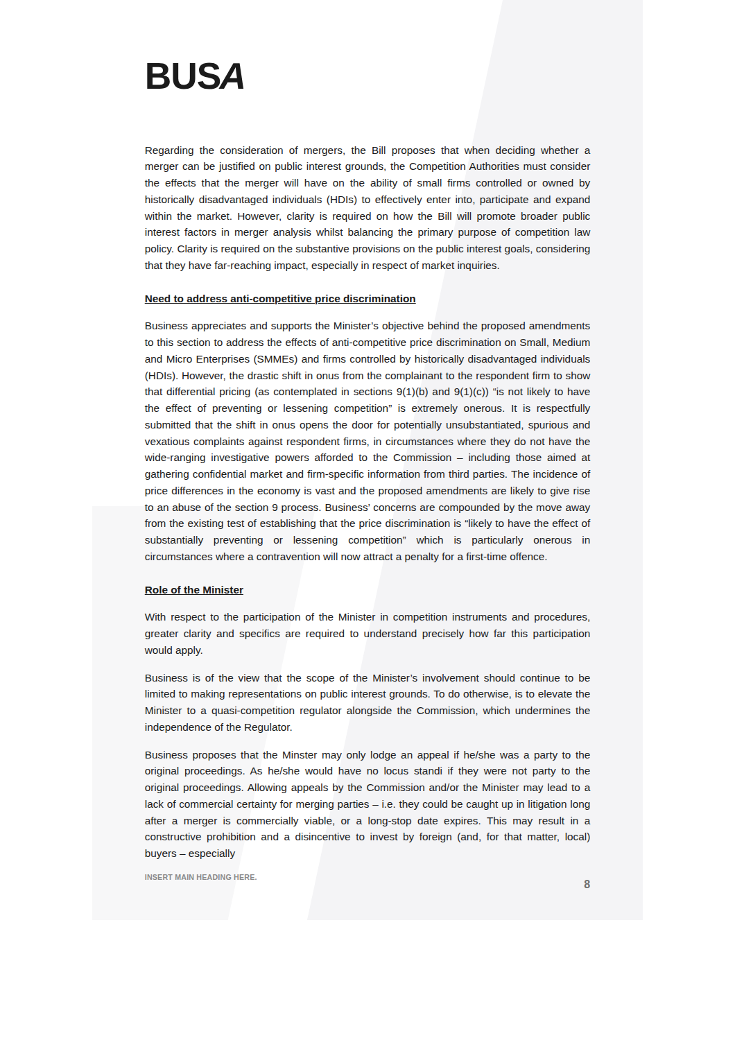BUSA
Regarding the consideration of mergers, the Bill proposes that when deciding whether a merger can be justified on public interest grounds, the Competition Authorities must consider the effects that the merger will have on the ability of small firms controlled or owned by historically disadvantaged individuals (HDIs) to effectively enter into, participate and expand within the market. However, clarity is required on how the Bill will promote broader public interest factors in merger analysis whilst balancing the primary purpose of competition law policy. Clarity is required on the substantive provisions on the public interest goals, considering that they have far-reaching impact, especially in respect of market inquiries.
Need to address anti-competitive price discrimination
Business appreciates and supports the Minister’s objective behind the proposed amendments to this section to address the effects of anti-competitive price discrimination on Small, Medium and Micro Enterprises (SMMEs) and firms controlled by historically disadvantaged individuals (HDIs). However, the drastic shift in onus from the complainant to the respondent firm to show that differential pricing (as contemplated in sections 9(1)(b) and 9(1)(c)) “is not likely to have the effect of preventing or lessening competition” is extremely onerous. It is respectfully submitted that the shift in onus opens the door for potentially unsubstantiated, spurious and vexatious complaints against respondent firms, in circumstances where they do not have the wide-ranging investigative powers afforded to the Commission – including those aimed at gathering confidential market and firm-specific information from third parties. The incidence of price differences in the economy is vast and the proposed amendments are likely to give rise to an abuse of the section 9 process. Business’ concerns are compounded by the move away from the existing test of establishing that the price discrimination is “likely to have the effect of substantially preventing or lessening competition” which is particularly onerous in circumstances where a contravention will now attract a penalty for a first-time offence.
Role of the Minister
With respect to the participation of the Minister in competition instruments and procedures, greater clarity and specifics are required to understand precisely how far this participation would apply.
Business is of the view that the scope of the Minister’s involvement should continue to be limited to making representations on public interest grounds. To do otherwise, is to elevate the Minister to a quasi-competition regulator alongside the Commission, which undermines the independence of the Regulator.
Business proposes that the Minster may only lodge an appeal if he/she was a party to the original proceedings. As he/she would have no locus standi if they were not party to the original proceedings. Allowing appeals by the Commission and/or the Minister may lead to a lack of commercial certainty for merging parties – i.e. they could be caught up in litigation long after a merger is commercially viable, or a long-stop date expires. This may result in a constructive prohibition and a disincentive to invest by foreign (and, for that matter, local) buyers – especially
INSERT MAIN HEADING HERE.
8